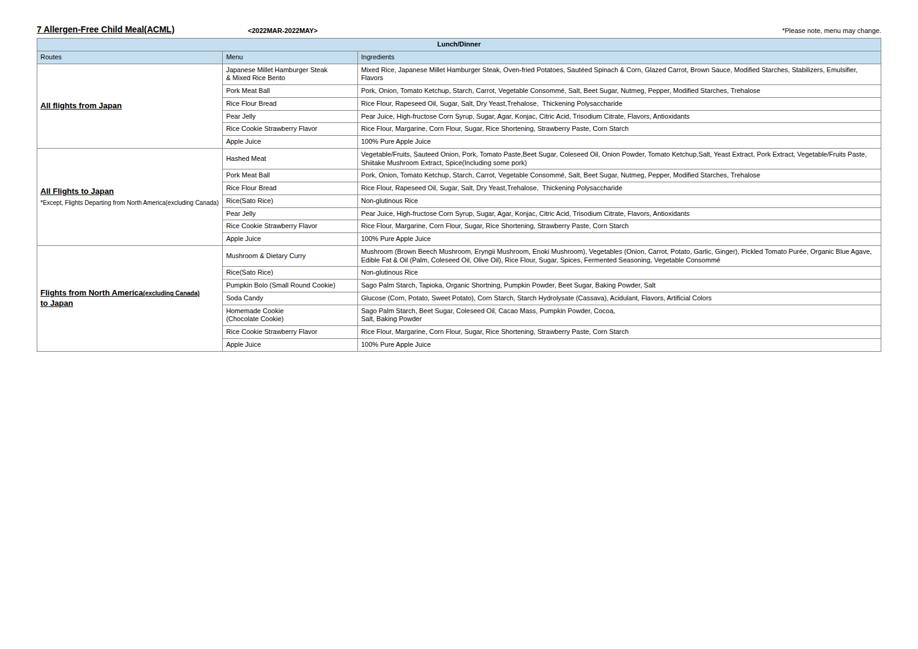7 Allergen-Free Child Meal(ACML)
<2022MAR-2022MAY>
*Please note, menu may change.
| Lunch/Dinner |
| Routes | Menu | Ingredients |
| All flights from Japan | Japanese Millet Hamburger Steak & Mixed Rice Bento | Mixed Rice, Japanese Millet Hamburger Steak, Oven-fried Potatoes, Sautéed Spinach & Corn, Glazed Carrot, Brown Sauce, Modified Starches, Stabilizers, Emulsifier, Flavors |
| Pork Meat Ball | Pork, Onion, Tomato Ketchup, Starch, Carrot, Vegetable Consommé, Salt, Beet Sugar, Nutmeg, Pepper, Modified Starches, Trehalose |
| Rice Flour Bread | Rice Flour, Rapeseed Oil, Sugar, Salt, Dry Yeast,Trehalose, Thickening Polysaccharide |
| Pear Jelly | Pear Juice, High-fructose Corn Syrup, Sugar, Agar, Konjac, Citric Acid, Trisodium Citrate, Flavors, Antioxidants |
| Rice Cookie Strawberry Flavor | Rice Flour, Margarine, Corn Flour, Sugar, Rice Shortening, Strawberry Paste, Corn Starch |
| Apple Juice | 100% Pure Apple Juice |
| All Flights to Japan *Except, Flights Departing from North America(excluding Canada) | Hashed Meat | Vegetable/Fruits, Sauteed Onion, Pork, Tomato Paste,Beet Sugar, Coleseed Oil, Onion Powder, Tomato Ketchup,Salt, Yeast Extract, Pork Extract, Vegetable/Fruits Paste, Shiitake Mushroom Extract, Spice(Including some pork) |
| Pork Meat Ball | Pork, Onion, Tomato Ketchup, Starch, Carrot, Vegetable Consommé, Salt, Beet Sugar, Nutmeg, Pepper, Modified Starches, Trehalose |
| Rice Flour Bread | Rice Flour, Rapeseed Oil, Sugar, Salt, Dry Yeast,Trehalose, Thickening Polysaccharide |
| Rice(Sato Rice) | Non-glutinous Rice |
| Pear Jelly | Pear Juice, High-fructose Corn Syrup, Sugar, Agar, Konjac, Citric Acid, Trisodium Citrate, Flavors, Antioxidants |
| Rice Cookie Strawberry Flavor | Rice Flour, Margarine, Corn Flour, Sugar, Rice Shortening, Strawberry Paste, Corn Starch |
| Apple Juice | 100% Pure Apple Juice |
| Flights from North America (excluding Canada) to Japan | Mushroom & Dietary Curry | Mushroom (Brown Beech Mushroom, Eryngii Mushroom, Enoki Mushroom), Vegetables (Onion, Carrot, Potato, Garlic, Ginger), Pickled Tomato Purée, Organic Blue Agave, Edible Fat & Oil (Palm, Coleseed Oil, Olive Oil), Rice Flour, Sugar, Spices, Fermented Seasoning, Vegetable Consommé |
| Rice(Sato Rice) | Non-glutinous Rice |
| Pumpkin Bolo (Small Round Cookie) | Sago Palm Starch, Tapioka, Organic Shortning, Pumpkin Powder, Beet Sugar, Baking Powder, Salt |
| Soda Candy | Glucose (Corn, Potato, Sweet Potato), Corn Starch, Starch Hydrolysate (Cassava), Acidulant, Flavors, Artificial Colors |
| Homemade Cookie (Chocolate Cookie) | Sago Palm Starch, Beet Sugar, Coleseed Oil, Cacao Mass, Pumpkin Powder, Cocoa, Salt, Baking Powder |
| Rice Cookie Strawberry Flavor | Rice Flour, Margarine, Corn Flour, Sugar, Rice Shortening, Strawberry Paste, Corn Starch |
| Apple Juice | 100% Pure Apple Juice |